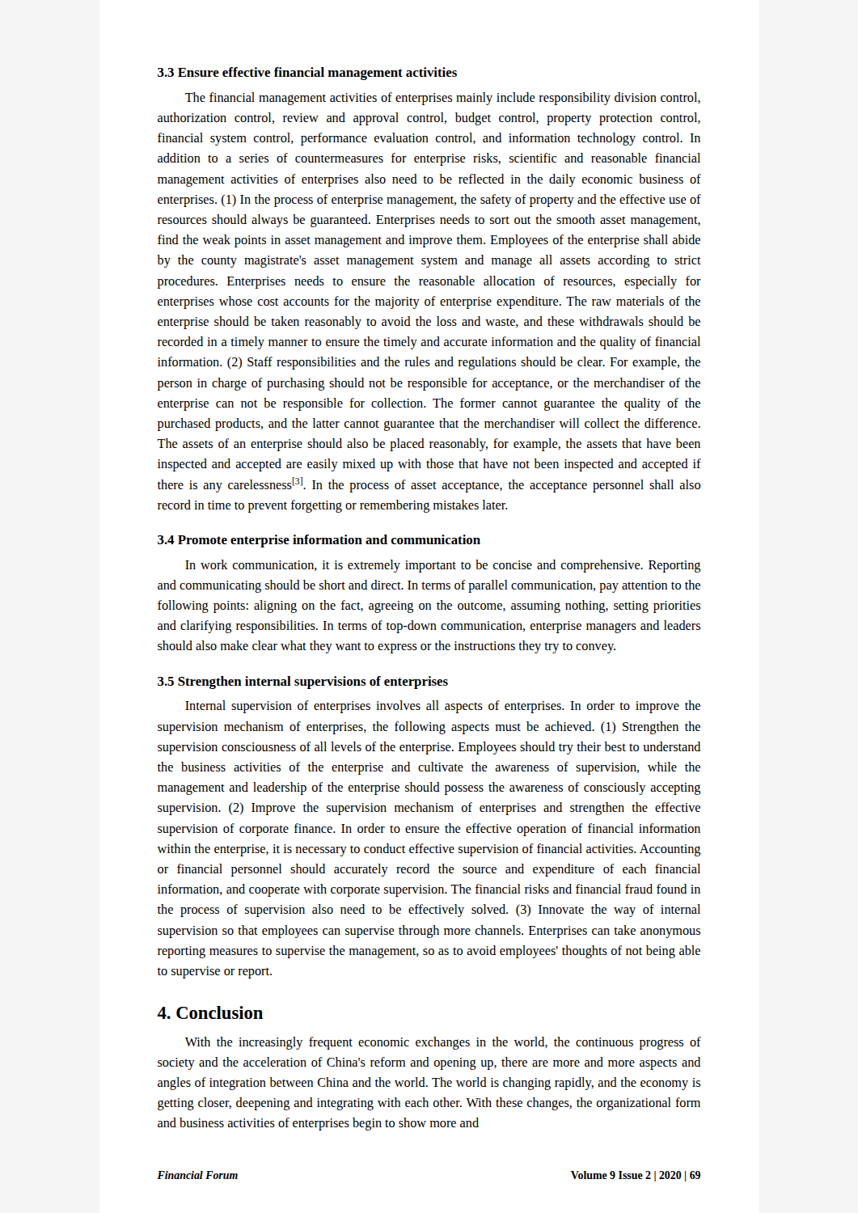3.3 Ensure effective financial management activities
The financial management activities of enterprises mainly include responsibility division control, authorization control, review and approval control, budget control, property protection control, financial system control, performance evaluation control, and information technology control. In addition to a series of countermeasures for enterprise risks, scientific and reasonable financial management activities of enterprises also need to be reflected in the daily economic business of enterprises. (1) In the process of enterprise management, the safety of property and the effective use of resources should always be guaranteed. Enterprises needs to sort out the smooth asset management, find the weak points in asset management and improve them. Employees of the enterprise shall abide by the county magistrate's asset management system and manage all assets according to strict procedures. Enterprises needs to ensure the reasonable allocation of resources, especially for enterprises whose cost accounts for the majority of enterprise expenditure. The raw materials of the enterprise should be taken reasonably to avoid the loss and waste, and these withdrawals should be recorded in a timely manner to ensure the timely and accurate information and the quality of financial information. (2) Staff responsibilities and the rules and regulations should be clear. For example, the person in charge of purchasing should not be responsible for acceptance, or the merchandiser of the enterprise can not be responsible for collection. The former cannot guarantee the quality of the purchased products, and the latter cannot guarantee that the merchandiser will collect the difference. The assets of an enterprise should also be placed reasonably, for example, the assets that have been inspected and accepted are easily mixed up with those that have not been inspected and accepted if there is any carelessness[3]. In the process of asset acceptance, the acceptance personnel shall also record in time to prevent forgetting or remembering mistakes later.
3.4 Promote enterprise information and communication
In work communication, it is extremely important to be concise and comprehensive. Reporting and communicating should be short and direct. In terms of parallel communication, pay attention to the following points: aligning on the fact, agreeing on the outcome, assuming nothing, setting priorities and clarifying responsibilities. In terms of top-down communication, enterprise managers and leaders should also make clear what they want to express or the instructions they try to convey.
3.5 Strengthen internal supervisions of enterprises
Internal supervision of enterprises involves all aspects of enterprises. In order to improve the supervision mechanism of enterprises, the following aspects must be achieved. (1) Strengthen the supervision consciousness of all levels of the enterprise. Employees should try their best to understand the business activities of the enterprise and cultivate the awareness of supervision, while the management and leadership of the enterprise should possess the awareness of consciously accepting supervision. (2) Improve the supervision mechanism of enterprises and strengthen the effective supervision of corporate finance. In order to ensure the effective operation of financial information within the enterprise, it is necessary to conduct effective supervision of financial activities. Accounting or financial personnel should accurately record the source and expenditure of each financial information, and cooperate with corporate supervision. The financial risks and financial fraud found in the process of supervision also need to be effectively solved. (3) Innovate the way of internal supervision so that employees can supervise through more channels. Enterprises can take anonymous reporting measures to supervise the management, so as to avoid employees' thoughts of not being able to supervise or report.
4. Conclusion
With the increasingly frequent economic exchanges in the world, the continuous progress of society and the acceleration of China's reform and opening up, there are more and more aspects and angles of integration between China and the world. The world is changing rapidly, and the economy is getting closer, deepening and integrating with each other. With these changes, the organizational form and business activities of enterprises begin to show more and
Financial Forum Volume 9 Issue 2 | 2020 | 69